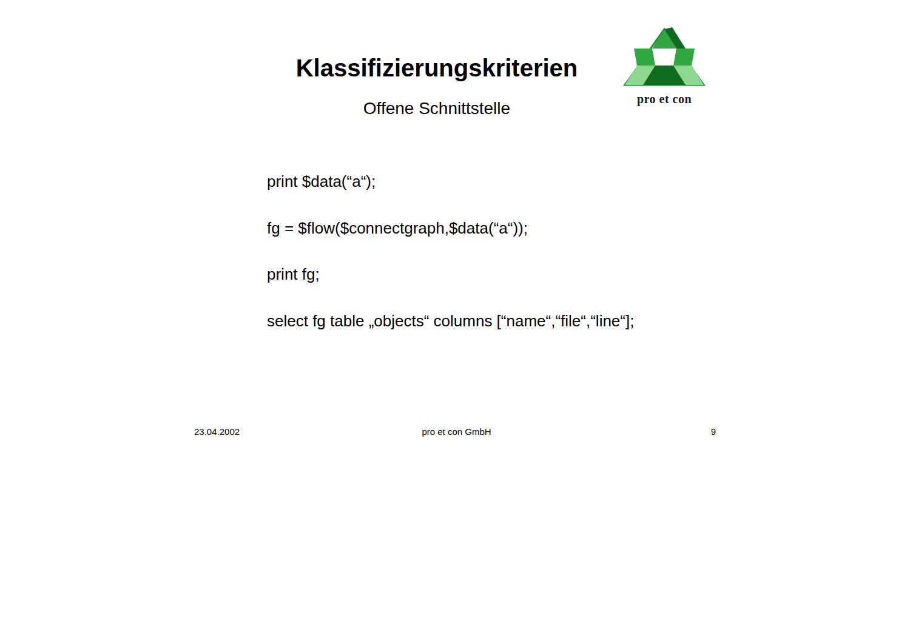pro et con
Klassifizierungskriterien
Offene Schnittstelle
print $data(“a“);
fg = $flow($connectgraph,$data(“a“));
print fg;
select fg table „objects“ columns [“name“,“file“,“line“];
23.04.2002
pro et con GmbH
9